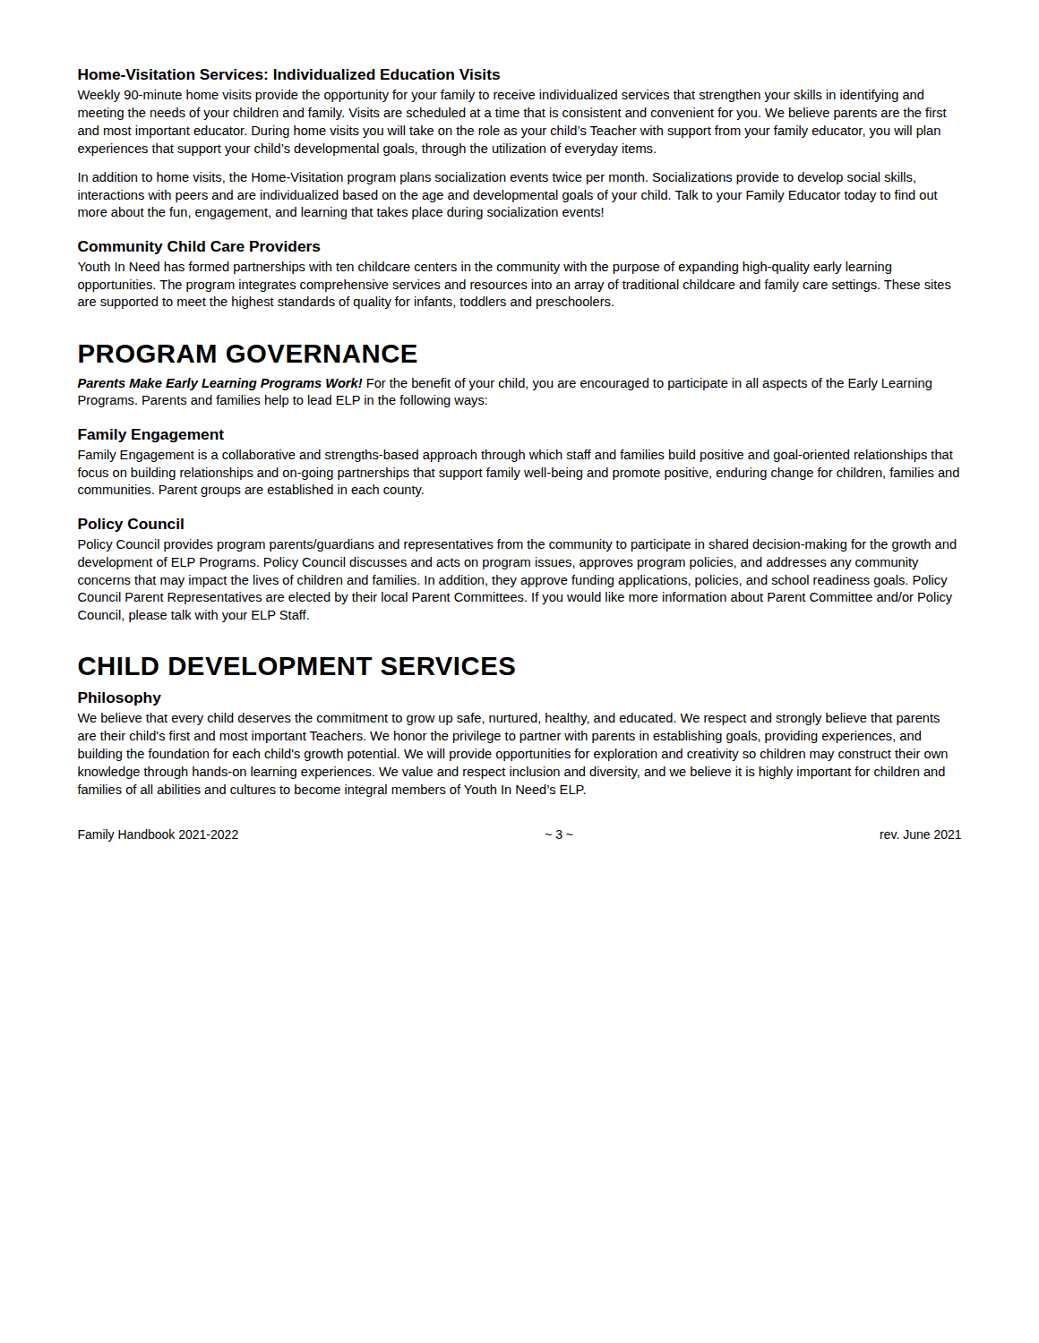Home-Visitation Services: Individualized Education Visits
Weekly 90-minute home visits provide the opportunity for your family to receive individualized services that strengthen your skills in identifying and meeting the needs of your children and family. Visits are scheduled at a time that is consistent and convenient for you. We believe parents are the first and most important educator. During home visits you will take on the role as your child’s Teacher with support from your family educator, you will plan experiences that support your child’s developmental goals, through the utilization of everyday items.
In addition to home visits, the Home-Visitation program plans socialization events twice per month. Socializations provide to develop social skills, interactions with peers and are individualized based on the age and developmental goals of your child. Talk to your Family Educator today to find out more about the fun, engagement, and learning that takes place during socialization events!
Community Child Care Providers
Youth In Need has formed partnerships with ten childcare centers in the community with the purpose of expanding high-quality early learning opportunities. The program integrates comprehensive services and resources into an array of traditional childcare and family care settings. These sites are supported to meet the highest standards of quality for infants, toddlers and preschoolers.
PROGRAM GOVERNANCE
Parents Make Early Learning Programs Work! For the benefit of your child, you are encouraged to participate in all aspects of the Early Learning Programs. Parents and families help to lead ELP in the following ways:
Family Engagement
Family Engagement is a collaborative and strengths-based approach through which staff and families build positive and goal-oriented relationships that focus on building relationships and on-going partnerships that support family well-being and promote positive, enduring change for children, families and communities. Parent groups are established in each county.
Policy Council
Policy Council provides program parents/guardians and representatives from the community to participate in shared decision-making for the growth and development of ELP Programs. Policy Council discusses and acts on program issues, approves program policies, and addresses any community concerns that may impact the lives of children and families. In addition, they approve funding applications, policies, and school readiness goals. Policy Council Parent Representatives are elected by their local Parent Committees. If you would like more information about Parent Committee and/or Policy Council, please talk with your ELP Staff.
CHILD DEVELOPMENT SERVICES
Philosophy
We believe that every child deserves the commitment to grow up safe, nurtured, healthy, and educated. We respect and strongly believe that parents are their child's first and most important Teachers. We honor the privilege to partner with parents in establishing goals, providing experiences, and building the foundation for each child's growth potential. We will provide opportunities for exploration and creativity so children may construct their own knowledge through hands-on learning experiences. We value and respect inclusion and diversity, and we believe it is highly important for children and families of all abilities and cultures to become integral members of Youth In Need’s ELP.
Family Handbook 2021-2022 ~ 3 ~ rev. June 2021